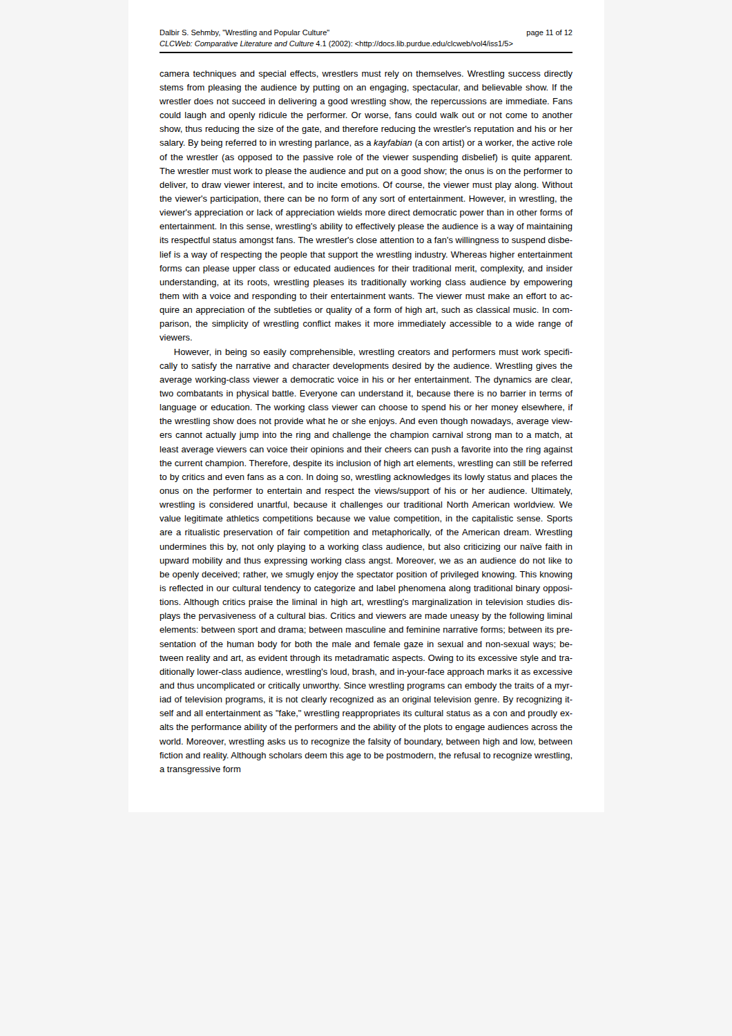Dalbir S. Sehmby, "Wrestling and Popular Culture" page 11 of 12
CLCWeb: Comparative Literature and Culture 4.1 (2002): <http://docs.lib.purdue.edu/clcweb/vol4/iss1/5>
camera techniques and special effects, wrestlers must rely on themselves. Wrestling success directly stems from pleasing the audience by putting on an engaging, spectacular, and believable show. If the wrestler does not succeed in delivering a good wrestling show, the repercussions are immediate. Fans could laugh and openly ridicule the performer. Or worse, fans could walk out or not come to another show, thus reducing the size of the gate, and therefore reducing the wrestler's reputation and his or her salary. By being referred to in wresting parlance, as a kayfabian (a con artist) or a worker, the active role of the wrestler (as opposed to the passive role of the viewer suspending disbelief) is quite apparent. The wrestler must work to please the audience and put on a good show; the onus is on the performer to deliver, to draw viewer interest, and to incite emotions. Of course, the viewer must play along. Without the viewer's participation, there can be no form of any sort of entertainment. However, in wrestling, the viewer's appreciation or lack of appreciation wields more direct democratic power than in other forms of entertainment. In this sense, wrestling's ability to effectively please the audience is a way of maintaining its respectful status amongst fans. The wrestler's close attention to a fan's willingness to suspend disbelief is a way of respecting the people that support the wrestling industry. Whereas higher entertainment forms can please upper class or educated audiences for their traditional merit, complexity, and insider understanding, at its roots, wrestling pleases its traditionally working class audience by empowering them with a voice and responding to their entertainment wants. The viewer must make an effort to acquire an appreciation of the subtleties or quality of a form of high art, such as classical music. In comparison, the simplicity of wrestling conflict makes it more immediately accessible to a wide range of viewers.
However, in being so easily comprehensible, wrestling creators and performers must work specifically to satisfy the narrative and character developments desired by the audience. Wrestling gives the average working-class viewer a democratic voice in his or her entertainment. The dynamics are clear, two combatants in physical battle. Everyone can understand it, because there is no barrier in terms of language or education. The working class viewer can choose to spend his or her money elsewhere, if the wrestling show does not provide what he or she enjoys. And even though nowadays, average viewers cannot actually jump into the ring and challenge the champion carnival strong man to a match, at least average viewers can voice their opinions and their cheers can push a favorite into the ring against the current champion. Therefore, despite its inclusion of high art elements, wrestling can still be referred to by critics and even fans as a con. In doing so, wrestling acknowledges its lowly status and places the onus on the performer to entertain and respect the views/support of his or her audience. Ultimately, wrestling is considered unartful, because it challenges our traditional North American worldview. We value legitimate athletics competitions because we value competition, in the capitalistic sense. Sports are a ritualistic preservation of fair competition and metaphorically, of the American dream. Wrestling undermines this by, not only playing to a working class audience, but also criticizing our naïve faith in upward mobility and thus expressing working class angst. Moreover, we as an audience do not like to be openly deceived; rather, we smugly enjoy the spectator position of privileged knowing. This knowing is reflected in our cultural tendency to categorize and label phenomena along traditional binary oppositions. Although critics praise the liminal in high art, wrestling's marginalization in television studies displays the pervasiveness of a cultural bias. Critics and viewers are made uneasy by the following liminal elements: between sport and drama; between masculine and feminine narrative forms; between its presentation of the human body for both the male and female gaze in sexual and non-sexual ways; between reality and art, as evident through its metadramatic aspects. Owing to its excessive style and traditionally lower-class audience, wrestling's loud, brash, and in-your-face approach marks it as excessive and thus uncomplicated or critically unworthy. Since wrestling programs can embody the traits of a myriad of television programs, it is not clearly recognized as an original television genre. By recognizing itself and all entertainment as "fake," wrestling reappropriates its cultural status as a con and proudly exalts the performance ability of the performers and the ability of the plots to engage audiences across the world. Moreover, wrestling asks us to recognize the falsity of boundary, between high and low, between fiction and reality. Although scholars deem this age to be postmodern, the refusal to recognize wrestling, a transgressive form